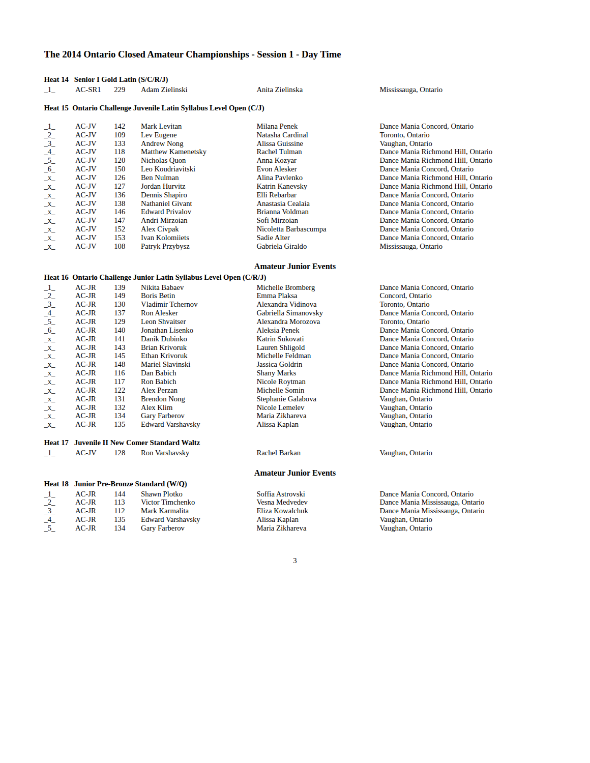The 2014 Ontario Closed Amateur Championships - Session 1 - Day Time
Heat 14 Senior I Gold Latin (S/C/R/J)
| _1_ | AC-SR1 | 229 | Adam Zielinski | Anita Zielinska | Mississauga, Ontario |
Heat 15 Ontario Challenge Juvenile Latin Syllabus Level Open (C/J)
| _1_ | AC-JV | 142 | Mark Levitan | Milana Penek | Dance Mania Concord, Ontario |
| _2_ | AC-JV | 109 | Lev Eugene | Natasha Cardinal | Toronto, Ontario |
| _3_ | AC-JV | 133 | Andrew Nong | Alissa Guissine | Vaughan, Ontario |
| _4_ | AC-JV | 118 | Matthew Kamenetsky | Rachel Tulman | Dance Mania Richmond Hill, Ontario |
| _5_ | AC-JV | 120 | Nicholas Quon | Anna Kozyar | Dance Mania Richmond Hill, Ontario |
| _6_ | AC-JV | 150 | Leo Koudriavitski | Evon Alesker | Dance Mania Concord, Ontario |
| _x_ | AC-JV | 126 | Ben Nulman | Alina Pavlenko | Dance Mania Richmond Hill, Ontario |
| _x_ | AC-JV | 127 | Jordan Hurvitz | Katrin Kanevsky | Dance Mania Richmond Hill, Ontario |
| _x_ | AC-JV | 136 | Dennis Shapiro | Elli Rebarbar | Dance Mania Concord, Ontario |
| _x_ | AC-JV | 138 | Nathaniel Givant | Anastasia Cealaia | Dance Mania Concord, Ontario |
| _x_ | AC-JV | 146 | Edward Privalov | Brianna Voldman | Dance Mania Concord, Ontario |
| _x_ | AC-JV | 147 | Andri Mirzoian | Sofi Mirzoian | Dance Mania Concord, Ontario |
| _x_ | AC-JV | 152 | Alex Civpak | Nicoletta Barbascumpa | Dance Mania Concord, Ontario |
| _x_ | AC-JV | 153 | Ivan Kolomiiets | Sadie Alter | Dance Mania Concord, Ontario |
| _x_ | AC-JV | 108 | Patryk Przybysz | Gabriela Giraldo | Mississauga, Ontario |
Amateur Junior Events
Heat 16 Ontario Challenge Junior Latin Syllabus Level Open (C/R/J)
| _1_ | AC-JR | 139 | Nikita Babaev | Michelle Bromberg | Dance Mania Concord, Ontario |
| _2_ | AC-JR | 149 | Boris Betin | Emma Plaksa | Concord, Ontario |
| _3_ | AC-JR | 130 | Vladimir Tchernov | Alexandra Vidinova | Toronto, Ontario |
| _4_ | AC-JR | 137 | Ron Alesker | Gabriella Simanovsky | Dance Mania Concord, Ontario |
| _5_ | AC-JR | 129 | Leon Shvaitser | Alexandra Morozova | Toronto, Ontario |
| _6_ | AC-JR | 140 | Jonathan Lisenko | Aleksia Penek | Dance Mania Concord, Ontario |
| _x_ | AC-JR | 141 | Danik Dubinko | Katrin Sukovati | Dance Mania Concord, Ontario |
| _x_ | AC-JR | 143 | Brian Krivoruk | Lauren Shligold | Dance Mania Concord, Ontario |
| _x_ | AC-JR | 145 | Ethan Krivoruk | Michelle Feldman | Dance Mania Concord, Ontario |
| _x_ | AC-JR | 148 | Mariel Slavinski | Jassica Goldrin | Dance Mania Concord, Ontario |
| _x_ | AC-JR | 116 | Dan Babich | Shany Marks | Dance Mania Richmond Hill, Ontario |
| _x_ | AC-JR | 117 | Ron Babich | Nicole Roytman | Dance Mania Richmond Hill, Ontario |
| _x_ | AC-JR | 122 | Alex Perzan | Michelle Somin | Dance Mania Richmond Hill, Ontario |
| _x_ | AC-JR | 131 | Brendon Nong | Stephanie Galabova | Vaughan, Ontario |
| _x_ | AC-JR | 132 | Alex Klim | Nicole Lemelev | Vaughan, Ontario |
| _x_ | AC-JR | 134 | Gary Farberov | Maria Zikhareva | Vaughan, Ontario |
| _x_ | AC-JR | 135 | Edward Varshavsky | Alissa Kaplan | Vaughan, Ontario |
Heat 17 Juvenile II New Comer Standard Waltz
| _1_ | AC-JV | 128 | Ron Varshavsky | Rachel Barkan | Vaughan, Ontario |
Amateur Junior Events
Heat 18 Junior Pre-Bronze Standard (W/Q)
| _1_ | AC-JR | 144 | Shawn Plotko | Soffia Astrovski | Dance Mania Concord, Ontario |
| _2_ | AC-JR | 113 | Victor Timchenko | Vesna Medvedev | Dance Mania Mississauga, Ontario |
| _3_ | AC-JR | 112 | Mark Karmalita | Eliza Kowalchuk | Dance Mania Mississauga, Ontario |
| _4_ | AC-JR | 135 | Edward Varshavsky | Alissa Kaplan | Vaughan, Ontario |
| _5_ | AC-JR | 134 | Gary Farberov | Maria Zikhareva | Vaughan, Ontario |
3